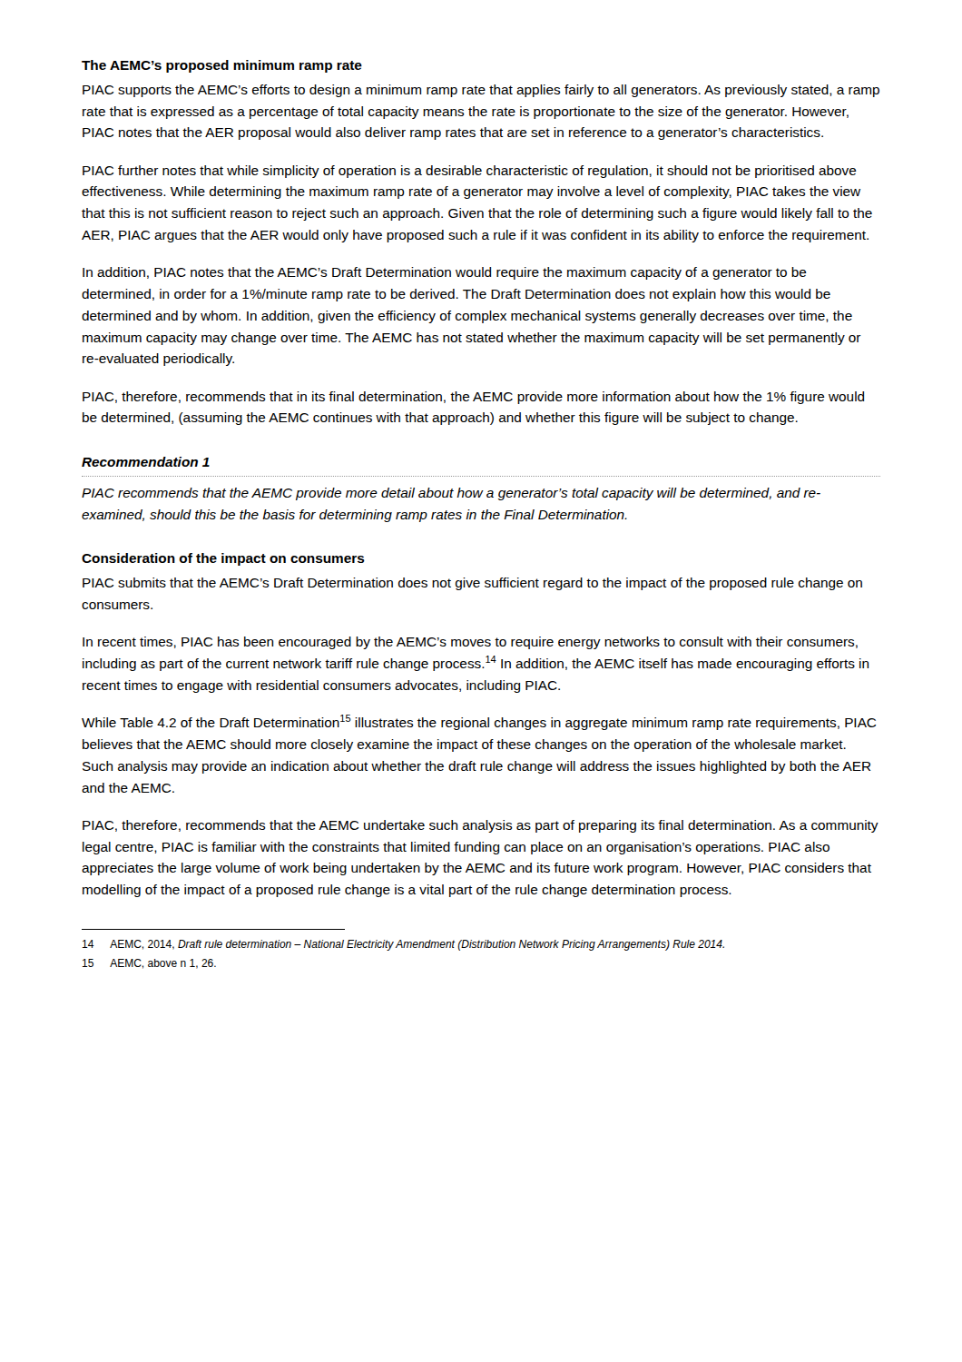The AEMC’s proposed minimum ramp rate
PIAC supports the AEMC’s efforts to design a minimum ramp rate that applies fairly to all generators. As previously stated, a ramp rate that is expressed as a percentage of total capacity means the rate is proportionate to the size of the generator. However, PIAC notes that the AER proposal would also deliver ramp rates that are set in reference to a generator’s characteristics.
PIAC further notes that while simplicity of operation is a desirable characteristic of regulation, it should not be prioritised above effectiveness. While determining the maximum ramp rate of a generator may involve a level of complexity, PIAC takes the view that this is not sufficient reason to reject such an approach. Given that the role of determining such a figure would likely fall to the AER, PIAC argues that the AER would only have proposed such a rule if it was confident in its ability to enforce the requirement.
In addition, PIAC notes that the AEMC’s Draft Determination would require the maximum capacity of a generator to be determined, in order for a 1%/minute ramp rate to be derived. The Draft Determination does not explain how this would be determined and by whom. In addition, given the efficiency of complex mechanical systems generally decreases over time, the maximum capacity may change over time. The AEMC has not stated whether the maximum capacity will be set permanently or re-evaluated periodically.
PIAC, therefore, recommends that in its final determination, the AEMC provide more information about how the 1% figure would be determined, (assuming the AEMC continues with that approach) and whether this figure will be subject to change.
Recommendation 1
PIAC recommends that the AEMC provide more detail about how a generator’s total capacity will be determined, and re-examined, should this be the basis for determining ramp rates in the Final Determination.
Consideration of the impact on consumers
PIAC submits that the AEMC’s Draft Determination does not give sufficient regard to the impact of the proposed rule change on consumers.
In recent times, PIAC has been encouraged by the AEMC’s moves to require energy networks to consult with their consumers, including as part of the current network tariff rule change process.14 In addition, the AEMC itself has made encouraging efforts in recent times to engage with residential consumers advocates, including PIAC.
While Table 4.2 of the Draft Determination15 illustrates the regional changes in aggregate minimum ramp rate requirements, PIAC believes that the AEMC should more closely examine the impact of these changes on the operation of the wholesale market. Such analysis may provide an indication about whether the draft rule change will address the issues highlighted by both the AER and the AEMC.
PIAC, therefore, recommends that the AEMC undertake such analysis as part of preparing its final determination. As a community legal centre, PIAC is familiar with the constraints that limited funding can place on an organisation’s operations. PIAC also appreciates the large volume of work being undertaken by the AEMC and its future work program. However, PIAC considers that modelling of the impact of a proposed rule change is a vital part of the rule change determination process.
14
AEMC, 2014, Draft rule determination – National Electricity Amendment (Distribution Network Pricing Arrangements) Rule 2014.
15
AEMC, above n 1, 26.